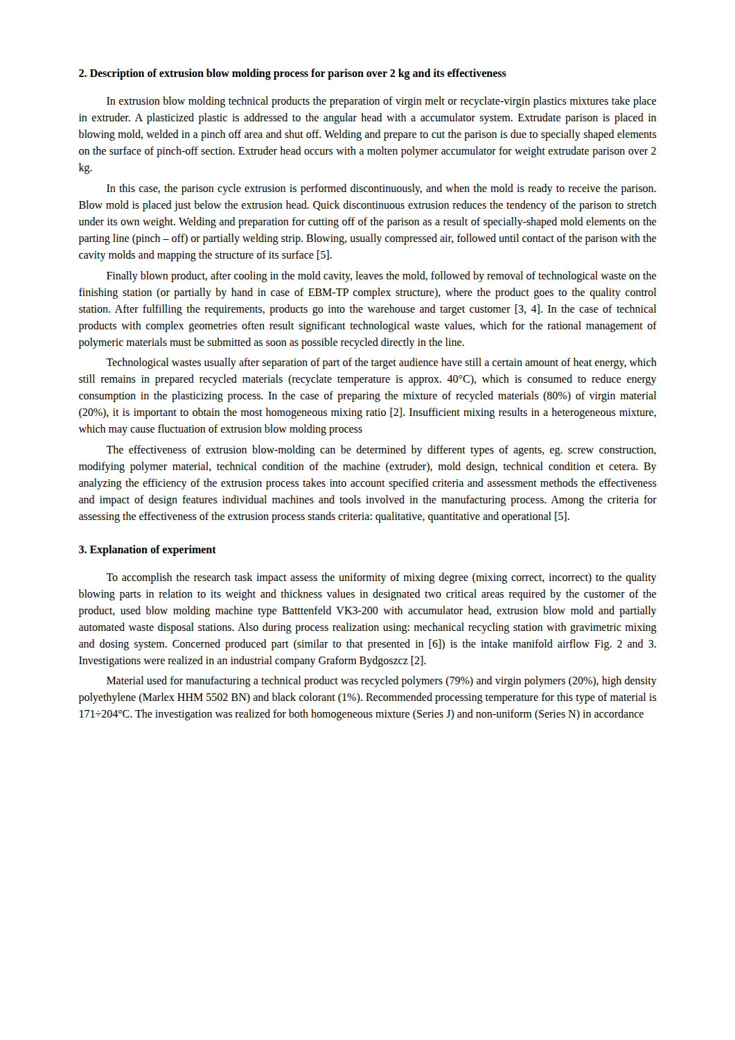2. Description of extrusion blow molding process for parison over 2 kg and its effectiveness
In extrusion blow molding technical products the preparation of virgin melt or recyclate-virgin plastics mixtures take place in extruder. A plasticized plastic is addressed to the angular head with a accumulator system. Extrudate parison is placed in blowing mold, welded in a pinch off area and shut off. Welding and prepare to cut the parison is due to specially shaped elements on the surface of pinch-off section. Extruder head occurs with a molten polymer accumulator for weight extrudate parison over 2 kg.
In this case, the parison cycle extrusion is performed discontinuously, and when the mold is ready to receive the parison. Blow mold is placed just below the extrusion head. Quick discontinuous extrusion reduces the tendency of the parison to stretch under its own weight. Welding and preparation for cutting off of the parison as a result of specially-shaped mold elements on the parting line (pinch – off) or partially welding strip. Blowing, usually compressed air, followed until contact of the parison with the cavity molds and mapping the structure of its surface [5].
Finally blown product, after cooling in the mold cavity, leaves the mold, followed by removal of technological waste on the finishing station (or partially by hand in case of EBM-TP complex structure), where the product goes to the quality control station. After fulfilling the requirements, products go into the warehouse and target customer [3, 4]. In the case of technical products with complex geometries often result significant technological waste values, which for the rational management of polymeric materials must be submitted as soon as possible recycled directly in the line.
Technological wastes usually after separation of part of the target audience have still a certain amount of heat energy, which still remains in prepared recycled materials (recyclate temperature is approx. 40°C), which is consumed to reduce energy consumption in the plasticizing process. In the case of preparing the mixture of recycled materials (80%) of virgin material (20%), it is important to obtain the most homogeneous mixing ratio [2]. Insufficient mixing results in a heterogeneous mixture, which may cause fluctuation of extrusion blow molding process
The effectiveness of extrusion blow-molding can be determined by different types of agents, eg. screw construction, modifying polymer material, technical condition of the machine (extruder), mold design, technical condition et cetera. By analyzing the efficiency of the extrusion process takes into account specified criteria and assessment methods the effectiveness and impact of design features individual machines and tools involved in the manufacturing process. Among the criteria for assessing the effectiveness of the extrusion process stands criteria: qualitative, quantitative and operational [5].
3. Explanation of experiment
To accomplish the research task impact assess the uniformity of mixing degree (mixing correct, incorrect) to the quality blowing parts in relation to its weight and thickness values in designated two critical areas required by the customer of the product, used blow molding machine type Batttenfeld VK3-200 with accumulator head, extrusion blow mold and partially automated waste disposal stations. Also during process realization using: mechanical recycling station with gravimetric mixing and dosing system. Concerned produced part (similar to that presented in [6]) is the intake manifold airflow Fig. 2 and 3. Investigations were realized in an industrial company Graform Bydgoszcz [2].
Material used for manufacturing a technical product was recycled polymers (79%) and virgin polymers (20%), high density polyethylene (Marlex HHM 5502 BN) and black colorant (1%). Recommended processing temperature for this type of material is 171÷204°C. The investigation was realized for both homogeneous mixture (Series J) and non-uniform (Series N) in accordance